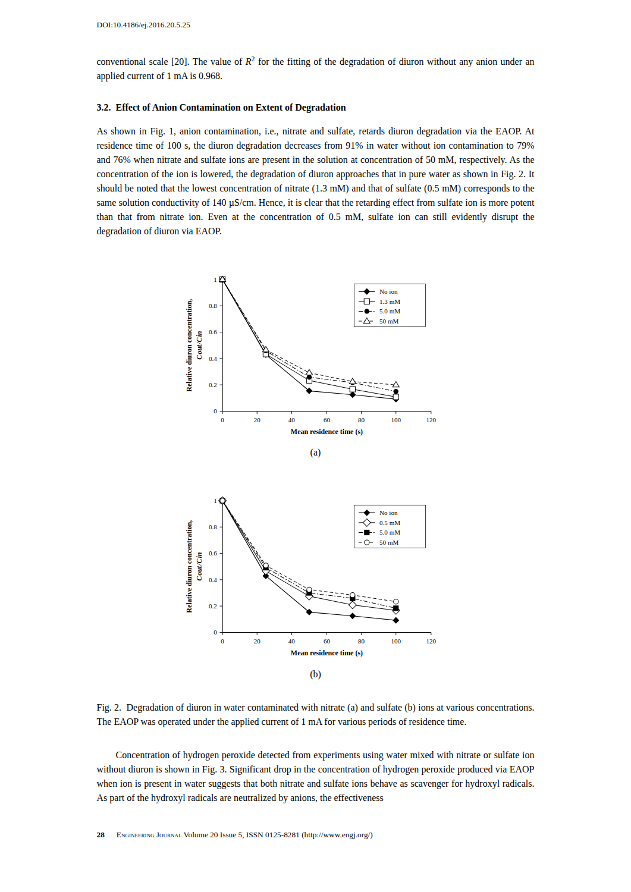DOI:10.4186/ej.2016.20.5.25
conventional scale [20]. The value of R2 for the fitting of the degradation of diuron without any anion under an applied current of 1 mA is 0.968.
3.2. Effect of Anion Contamination on Extent of Degradation
As shown in Fig. 1, anion contamination, i.e., nitrate and sulfate, retards diuron degradation via the EAOP. At residence time of 100 s, the diuron degradation decreases from 91% in water without ion contamination to 79% and 76% when nitrate and sulfate ions are present in the solution at concentration of 50 mM, respectively. As the concentration of the ion is lowered, the degradation of diuron approaches that in pure water as shown in Fig. 2. It should be noted that the lowest concentration of nitrate (1.3 mM) and that of sulfate (0.5 mM) corresponds to the same solution conductivity of 140 µS/cm. Hence, it is clear that the retarding effect from sulfate ion is more potent than that from nitrate ion. Even at the concentration of 0.5 mM, sulfate ion can still evidently disrupt the degradation of diuron via EAOP.
0 20 40 60 80 100 120 0 0.2 0.4 0.6 0.8 1 Mean residence time (s) Relative diuron concentration, C out /C in No ion 1.3 mM 5.0 mM 50 mM
(a)
0 20 40 60 80 100 120 0 0.2 0.4 0.6 0.8 1 Mean residence time (s) Relative diuron concentration, C out /C in No ion 0.5 mM 5.0 mM 50 mM
(b)
Fig. 2. Degradation of diuron in water contaminated with nitrate (a) and sulfate (b) ions at various concentrations. The EAOP was operated under the applied current of 1 mA for various periods of residence time.
Concentration of hydrogen peroxide detected from experiments using water mixed with nitrate or sulfate ion without diuron is shown in Fig. 3. Significant drop in the concentration of hydrogen peroxide produced via EAOP when ion is present in water suggests that both nitrate and sulfate ions behave as scavenger for hydroxyl radicals. As part of the hydroxyl radicals are neutralized by anions, the effectiveness
28 Engineering Journal Volume 20 Issue 5, ISSN 0125-8281 (http://www.engj.org/)